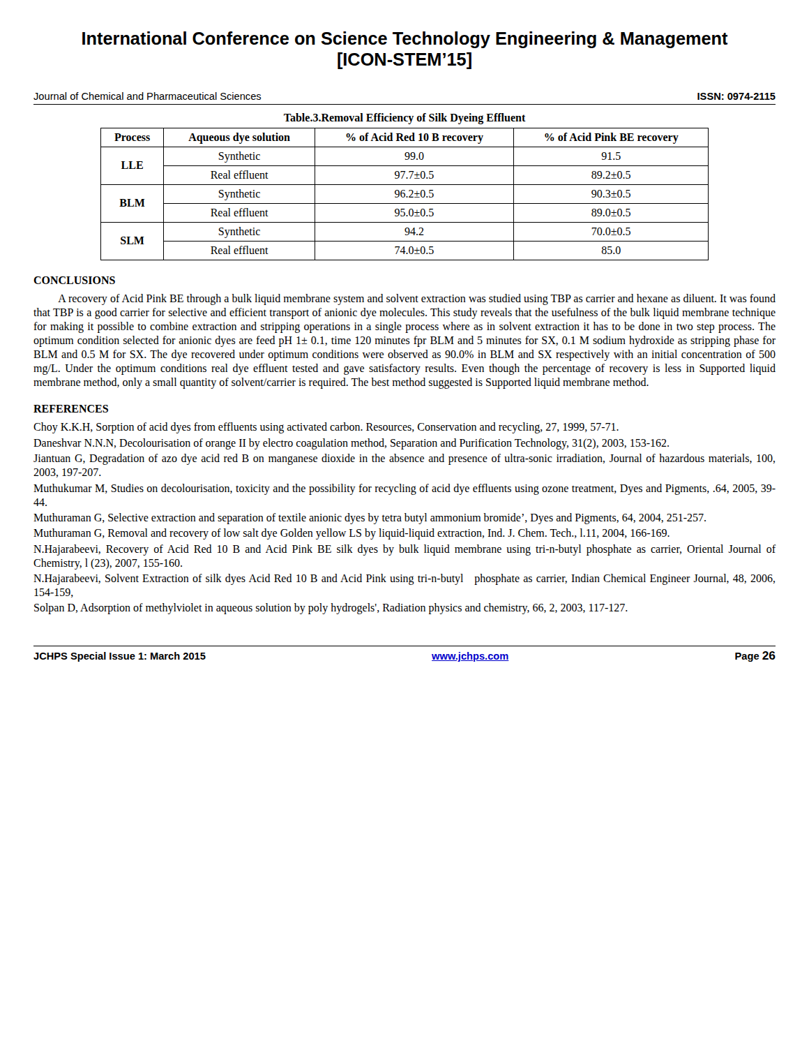International Conference on Science Technology Engineering & Management
[ICON-STEM’15]
Journal of Chemical and Pharmaceutical Sciences ISSN: 0974-2115
Table.3.Removal Efficiency of Silk Dyeing Effluent
| Process | Aqueous dye solution | % of Acid Red 10 B recovery | % of Acid Pink BE recovery |
| --- | --- | --- | --- |
| LLE | Synthetic | 99.0 | 91.5 |
| Real effluent | 97.7±0.5 | 89.2±0.5 |
| BLM | Synthetic | 96.2±0.5 | 90.3±0.5 |
| Real effluent | 95.0±0.5 | 89.0±0.5 |
| SLM | Synthetic | 94.2 | 70.0±0.5 |
| Real effluent | 74.0±0.5 | 85.0 |
CONCLUSIONS
A recovery of Acid Pink BE through a bulk liquid membrane system and solvent extraction was studied using TBP as carrier and hexane as diluent. It was found that TBP is a good carrier for selective and efficient transport of anionic dye molecules. This study reveals that the usefulness of the bulk liquid membrane technique for making it possible to combine extraction and stripping operations in a single process where as in solvent extraction it has to be done in two step process. The optimum condition selected for anionic dyes are feed pH 1± 0.1, time 120 minutes fpr BLM and 5 minutes for SX, 0.1 M sodium hydroxide as stripping phase for BLM and 0.5 M for SX. The dye recovered under optimum conditions were observed as 90.0% in BLM and SX respectively with an initial concentration of 500 mg/L. Under the optimum conditions real dye effluent tested and gave satisfactory results. Even though the percentage of recovery is less in Supported liquid membrane method, only a small quantity of solvent/carrier is required. The best method suggested is Supported liquid membrane method.
REFERENCES
Choy K.K.H, Sorption of acid dyes from effluents using activated carbon. Resources, Conservation and recycling, 27, 1999, 57-71.
Daneshvar N.N.N, Decolourisation of orange II by electro coagulation method, Separation and Purification Technology, 31(2), 2003, 153-162.
Jiantuan G, Degradation of azo dye acid red B on manganese dioxide in the absence and presence of ultra-sonic irradiation, Journal of hazardous materials, 100, 2003, 197-207.
Muthukumar M, Studies on decolourisation, toxicity and the possibility for recycling of acid dye effluents using ozone treatment, Dyes and Pigments, .64, 2005, 39-44.
Muthuraman G, Selective extraction and separation of textile anionic dyes by tetra butyl ammonium bromide’, Dyes and Pigments, 64, 2004, 251-257.
Muthuraman G, Removal and recovery of low salt dye Golden yellow LS by liquid-liquid extraction, Ind. J. Chem. Tech., l.11, 2004, 166-169.
N.Hajarabeevi, Recovery of Acid Red 10 B and Acid Pink BE silk dyes by bulk liquid membrane using tri-n-butyl phosphate as carrier, Oriental Journal of Chemistry, l (23), 2007, 155-160.
N.Hajarabeevi, Solvent Extraction of silk dyes Acid Red 10 B and Acid Pink using tri-n-butyl phosphate as carrier, Indian Chemical Engineer Journal, 48, 2006, 154-159,
Solpan D, Adsorption of methylviolet in aqueous solution by poly hydrogels', Radiation physics and chemistry, 66, 2, 2003, 117-127.
JCHPS Special Issue 1: March 2015 www.jchps.com Page 26